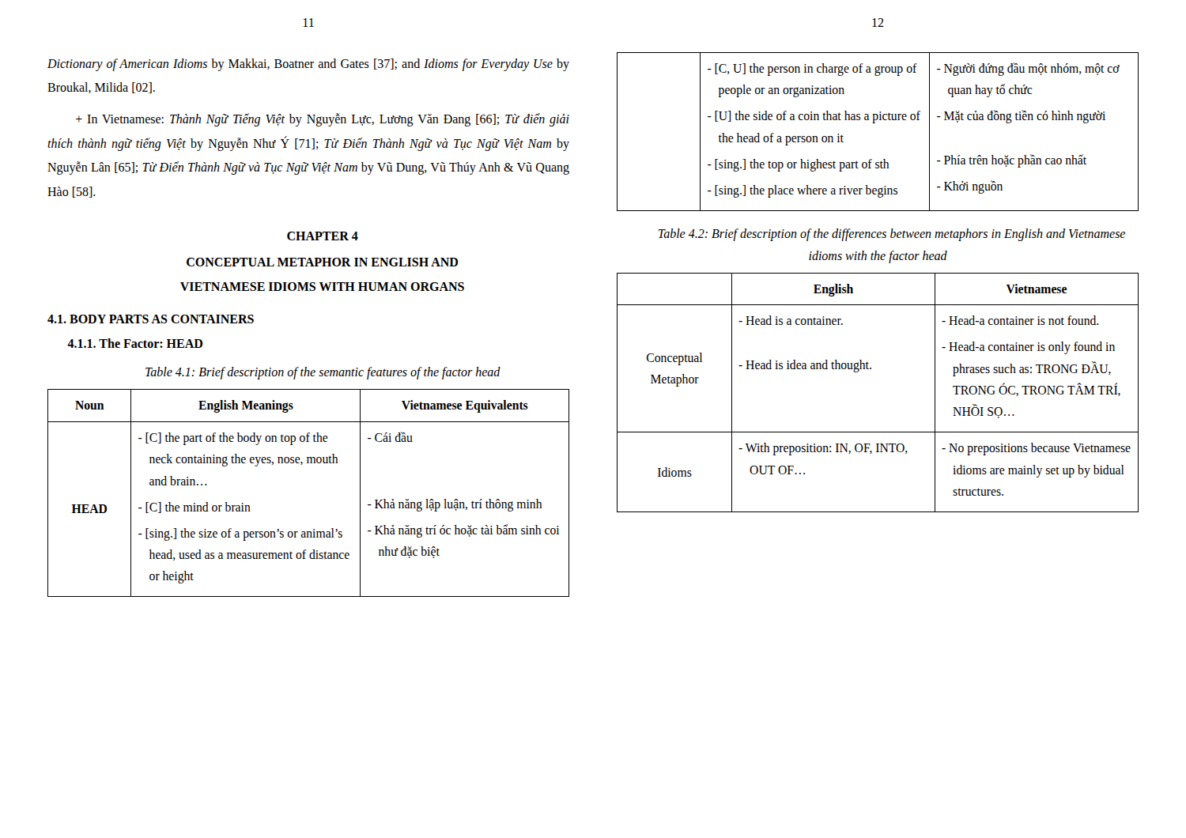11
Dictionary of American Idioms by Makkai, Boatner and Gates [37]; and Idioms for Everyday Use by Broukal, Milida [02].
+ In Vietnamese: Thành Ngữ Tiếng Việt by Nguyễn Lực, Lương Văn Đang [66]; Từ điển giải thích thành ngữ tiếng Việt by Nguyễn Như Ý [71]; Từ Điển Thành Ngữ và Tục Ngữ Việt Nam by Nguyễn Lân [65]; Từ Điển Thành Ngữ và Tục Ngữ Việt Nam by Vũ Dung, Vũ Thúy Anh & Vũ Quang Hào [58].
CHAPTER 4
CONCEPTUAL METAPHOR IN ENGLISH AND
VIETNAMESE IDIOMS WITH HUMAN ORGANS
4.1. BODY PARTS AS CONTAINERS
4.1.1. The Factor: HEAD
Table 4.1: Brief description of the semantic features of the factor head
| Noun | English Meanings | Vietnamese Equivalents |
| --- | --- | --- |
| HEAD | - [C] the part of the body on top of the neck containing the eyes, nose, mouth and brain… - [C] the mind or brain - [sing.] the size of a person’s or animal’s head, used as a measurement of distance or height | - Cái đầu - Khả năng lập luận, trí thông minh - Khả năng trí óc hoặc tài bẩm sinh coi như đặc biệt |
12
| | - [C, U] the person in charge of a group of people or an organization - [U] the side of a coin that has a picture of the head of a person on it - [sing.] the top or highest part of sth - [sing.] the place where a river begins | - Người đứng đầu một nhóm, một cơ quan hay tổ chức - Mặt của đồng tiền có hình người - Phía trên hoặc phần cao nhất - Khởi nguồn |
Table 4.2: Brief description of the differences between metaphors in English and Vietnamese idioms with the factor head
| | English | Vietnamese |
| --- | --- | --- |
| Conceptual Metaphor | - Head is a container. - Head is idea and thought. | - Head-a container is not found. - Head-a container is only found in phrases such as: TRONG ĐẦU, TRONG ÓC, TRONG TÂM TRÍ, NHỒI SỌ… |
| Idioms | - With preposition: IN, OF, INTO, OUT OF… | - No prepositions because Vietnamese idioms are mainly set up by bidual structures. |